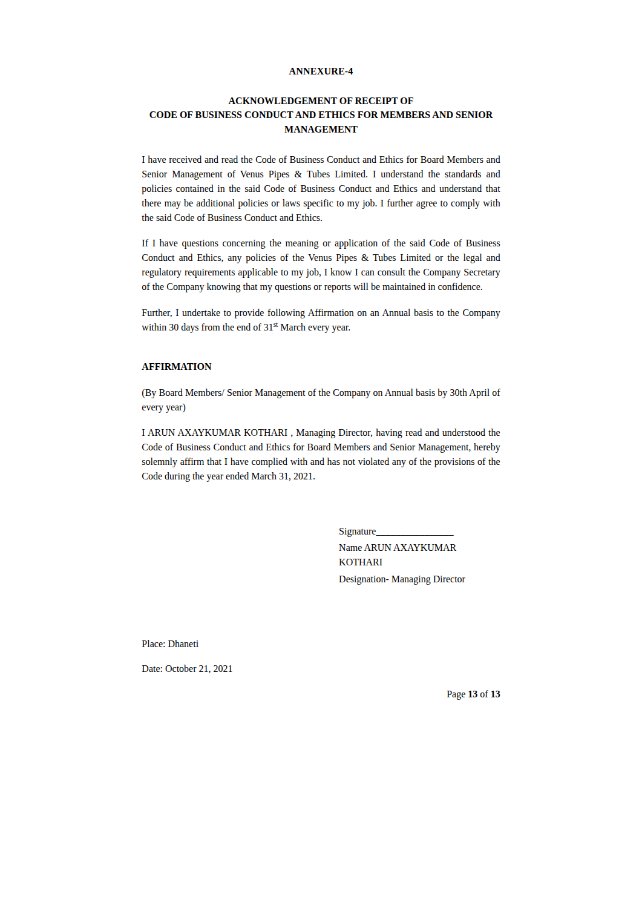ANNEXURE-4
ACKNOWLEDGEMENT OF RECEIPT OF
CODE OF BUSINESS CONDUCT AND ETHICS FOR MEMBERS AND SENIOR
MANAGEMENT
I have received and read the Code of Business Conduct and Ethics for Board Members and Senior Management of Venus Pipes & Tubes Limited. I understand the standards and policies contained in the said Code of Business Conduct and Ethics and understand that there may be additional policies or laws specific to my job. I further agree to comply with the said Code of Business Conduct and Ethics.
If I have questions concerning the meaning or application of the said Code of Business Conduct and Ethics, any policies of the Venus Pipes & Tubes Limited or the legal and regulatory requirements applicable to my job, I know I can consult the Company Secretary of the Company knowing that my questions or reports will be maintained in confidence.
Further, I undertake to provide following Affirmation on an Annual basis to the Company within 30 days from the end of 31st March every year.
AFFIRMATION
(By Board Members/ Senior Management of the Company on Annual basis by 30th April of every year)
I ARUN AXAYKUMAR KOTHARI , Managing Director, having read and understood the Code of Business Conduct and Ethics for Board Members and Senior Management, hereby solemnly affirm that I have complied with and has not violated any of the provisions of the Code during the year ended March 31, 2021.
Signature________________
Name ARUN AXAYKUMAR KOTHARI
Designation- Managing Director
Place: Dhaneti
Date: October 21, 2021
Page 13 of 13